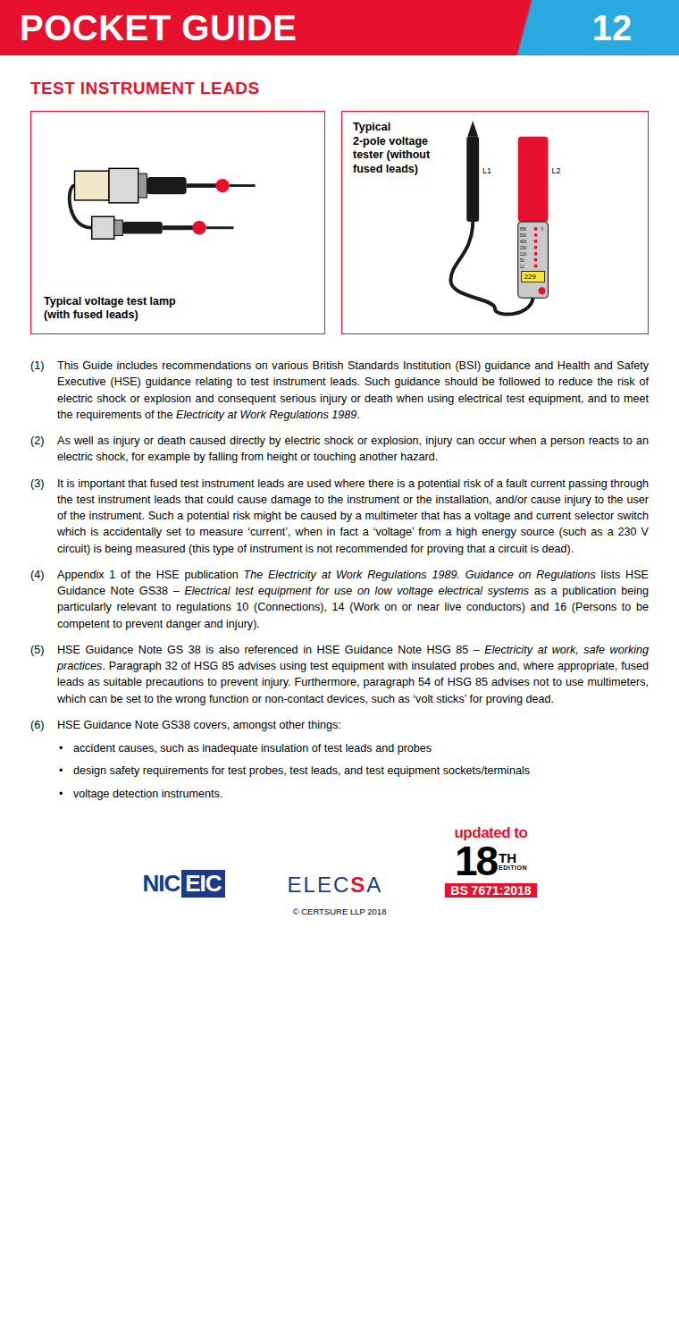POCKET GUIDE
12
TEST INSTRUMENT LEADS
Typical voltage test lamp
(with fused leads)
L1 L2 690 500 400 230 120 50 12 V 229
Typical
2-pole voltage
tester (without
fused leads)
This Guide includes recommendations on various British Standards Institution (BSI) guidance and Health and Safety Executive (HSE) guidance relating to test instrument leads. Such guidance should be followed to reduce the risk of electric shock or explosion and consequent serious injury or death when using electrical test equipment, and to meet the requirements of the Electricity at Work Regulations 1989.
As well as injury or death caused directly by electric shock or explosion, injury can occur when a person reacts to an electric shock, for example by falling from height or touching another hazard.
It is important that fused test instrument leads are used where there is a potential risk of a fault current passing through the test instrument leads that could cause damage to the instrument or the installation, and/or cause injury to the user of the instrument. Such a potential risk might be caused by a multimeter that has a voltage and current selector switch which is accidentally set to measure ‘current’, when in fact a ‘voltage’ from a high energy source (such as a 230 V circuit) is being measured (this type of instrument is not recommended for proving that a circuit is dead).
Appendix 1 of the HSE publication The Electricity at Work Regulations 1989. Guidance on Regulations lists HSE Guidance Note GS38 – Electrical test equipment for use on low voltage electrical systems as a publication being particularly relevant to regulations 10 (Connections), 14 (Work on or near live conductors) and 16 (Persons to be competent to prevent danger and injury).
HSE Guidance Note GS 38 is also referenced in HSE Guidance Note HSG 85 – Electricity at work, safe working practices. Paragraph 32 of HSG 85 advises using test equipment with insulated probes and, where appropriate, fused leads as suitable precautions to prevent injury. Furthermore, paragraph 54 of HSG 85 advises not to use multimeters, which can be set to the wrong function or non-contact devices, such as ‘volt sticks’ for proving dead.
HSE Guidance Note GS38 covers, amongst other things:
accident causes, such as inadequate insulation of test leads and probes
design safety requirements for test probes, test leads, and test equipment sockets/terminals
voltage detection instruments.
NIC EIC
ELECSA
updated to
18 THEDITION
BS 7671:2018
© CERTSURE LLP 2018